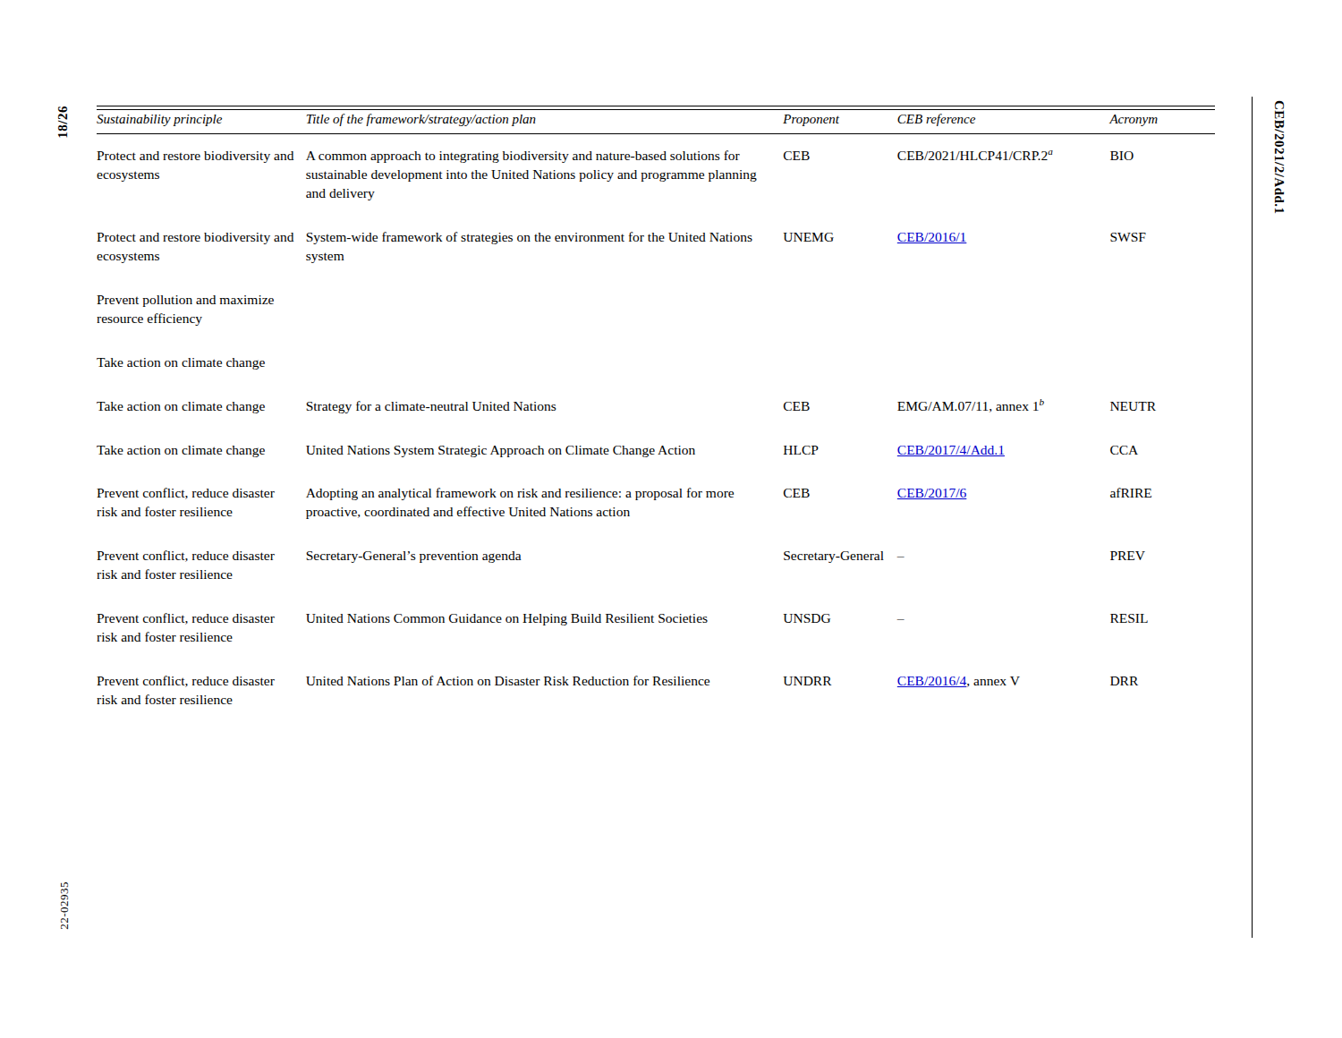18/26
22-02935
CEB/2021/2/Add.1
| Sustainability principle | Title of the framework/strategy/action plan | Proponent | CEB reference | Acronym |
| --- | --- | --- | --- | --- |
| Protect and restore biodiversity and ecosystems | A common approach to integrating biodiversity and nature-based solutions for sustainable development into the United Nations policy and programme planning and delivery | CEB | CEB/2021/HLCP41/CRP.2 a | BIO |
| Protect and restore biodiversity and ecosystems | System-wide framework of strategies on the environment for the United Nations system | UNEMG | CEB/2016/1 | SWSF |
| Prevent pollution and maximize resource efficiency | | | | |
| Take action on climate change | | | | |
| Take action on climate change | Strategy for a climate-neutral United Nations | CEB | EMG/AM.07/11, annex 1 b | NEUTR |
| Take action on climate change | United Nations System Strategic Approach on Climate Change Action | HLCP | CEB/2017/4/Add.1 | CCA |
| Prevent conflict, reduce disaster risk and foster resilience | Adopting an analytical framework on risk and resilience: a proposal for more proactive, coordinated and effective United Nations action | CEB | CEB/2017/6 | afRIRE |
| Prevent conflict, reduce disaster risk and foster resilience | Secretary-General’s prevention agenda | Secretary-General | – | PREV |
| Prevent conflict, reduce disaster risk and foster resilience | United Nations Common Guidance on Helping Build Resilient Societies | UNSDG | – | RESIL |
| Prevent conflict, reduce disaster risk and foster resilience | United Nations Plan of Action on Disaster Risk Reduction for Resilience | UNDRR | CEB/2016/4 , annex V | DRR |